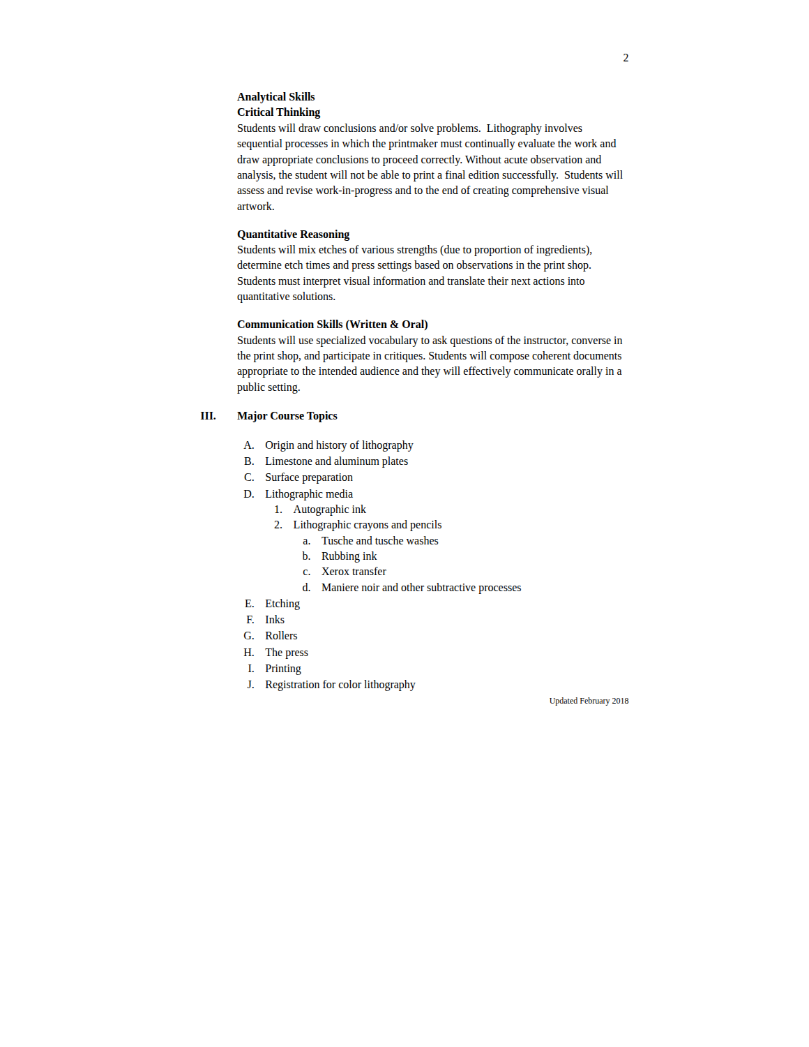2
Analytical Skills
Critical Thinking
Students will draw conclusions and/or solve problems. Lithography involves sequential processes in which the printmaker must continually evaluate the work and draw appropriate conclusions to proceed correctly. Without acute observation and analysis, the student will not be able to print a final edition successfully. Students will assess and revise work-in-progress and to the end of creating comprehensive visual artwork.
Quantitative Reasoning
Students will mix etches of various strengths (due to proportion of ingredients), determine etch times and press settings based on observations in the print shop. Students must interpret visual information and translate their next actions into quantitative solutions.
Communication Skills (Written & Oral)
Students will use specialized vocabulary to ask questions of the instructor, converse in the print shop, and participate in critiques. Students will compose coherent documents appropriate to the intended audience and they will effectively communicate orally in a public setting.
III.
Major Course Topics
Origin and history of lithography
Limestone and aluminum plates
Surface preparation
Lithographic media
Autographic ink
Lithographic crayons and pencils
Tusche and tusche washes
Rubbing ink
Xerox transfer
Maniere noir and other subtractive processes
Etching
Inks
Rollers
The press
Printing
Registration for color lithography
Updated February 2018